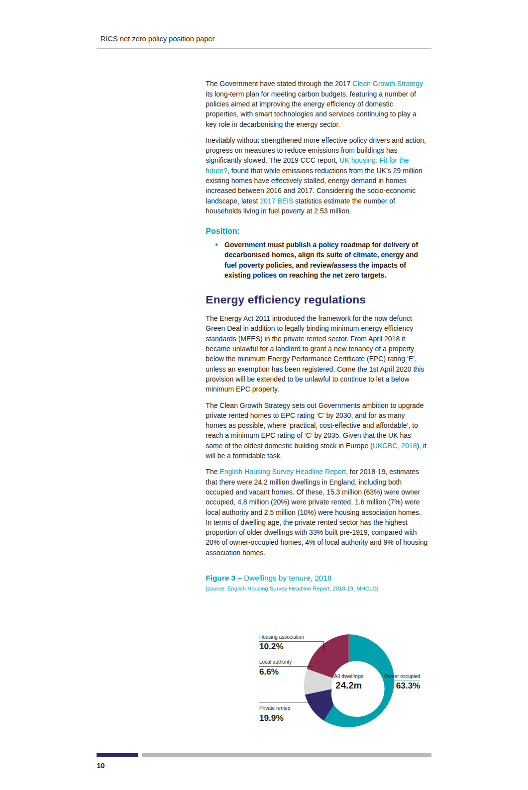RICS net zero policy position paper
The Government have stated through the 2017 Clean Growth Strategy its long-term plan for meeting carbon budgets, featuring a number of policies aimed at improving the energy efficiency of domestic properties, with smart technologies and services continuing to play a key role in decarbonising the energy sector.
Inevitably without strengthened more effective policy drivers and action, progress on measures to reduce emissions from buildings has significantly slowed. The 2019 CCC report, UK housing: Fit for the future?, found that while emissions reductions from the UK’s 29 million existing homes have effectively stalled, energy demand in homes increased between 2016 and 2017. Considering the socio-economic landscape, latest 2017 BEIS statistics estimate the number of households living in fuel poverty at 2.53 million.
Position:
Government must publish a policy roadmap for delivery of decarbonised homes, align its suite of climate, energy and fuel poverty policies, and review/assess the impacts of existing polices on reaching the net zero targets.
Energy efficiency regulations
The Energy Act 2011 introduced the framework for the now defunct Green Deal in addition to legally binding minimum energy efficiency standards (MEES) in the private rented sector. From April 2018 it became unlawful for a landlord to grant a new tenancy of a property below the minimum Energy Performance Certificate (EPC) rating ‘E’, unless an exemption has been registered. Come the 1st April 2020 this provision will be extended to be unlawful to continue to let a below minimum EPC property.
The Clean Growth Strategy sets out Governments ambition to upgrade private rented homes to EPC rating ‘C’ by 2030, and for as many homes as possible, where ‘practical, cost-effective and affordable’, to reach a minimum EPC rating of ‘C’ by 2035. Given that the UK has some of the oldest domestic building stock in Europe (UKGBC, 2018), it will be a formidable task.
The English Housing Survey Headline Report, for 2018-19, estimates that there were 24.2 million dwellings in England, including both occupied and vacant homes. Of these, 15.3 million (63%) were owner occupied, 4.8 million (20%) were private rented, 1.6 million (7%) were local authority and 2.5 million (10%) were housing association homes. In terms of dwelling age, the private rented sector has the highest proportion of older dwellings with 33% built pre-1919, compared with 20% of owner-occupied homes, 4% of local authority and 9% of housing association homes.
Figure 3 – Dwellings by tenure, 2018
[source: English Housing Survey Headline Report, 2018-19, MHCLG]
All dwellings 24.2m Housing association 10.2% Local authority 6.6% Private rented 19.9% Owner occupied 63.3%
10